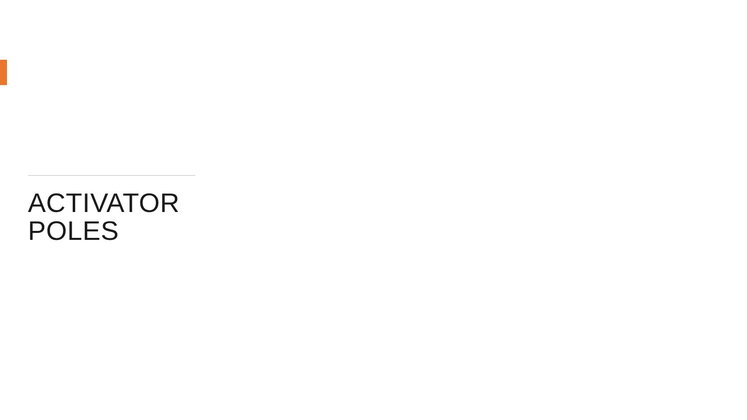Activator
Poles
Seated exercise with an Activator Pole.
Walking practice using Activator Poles with therapist assistance.